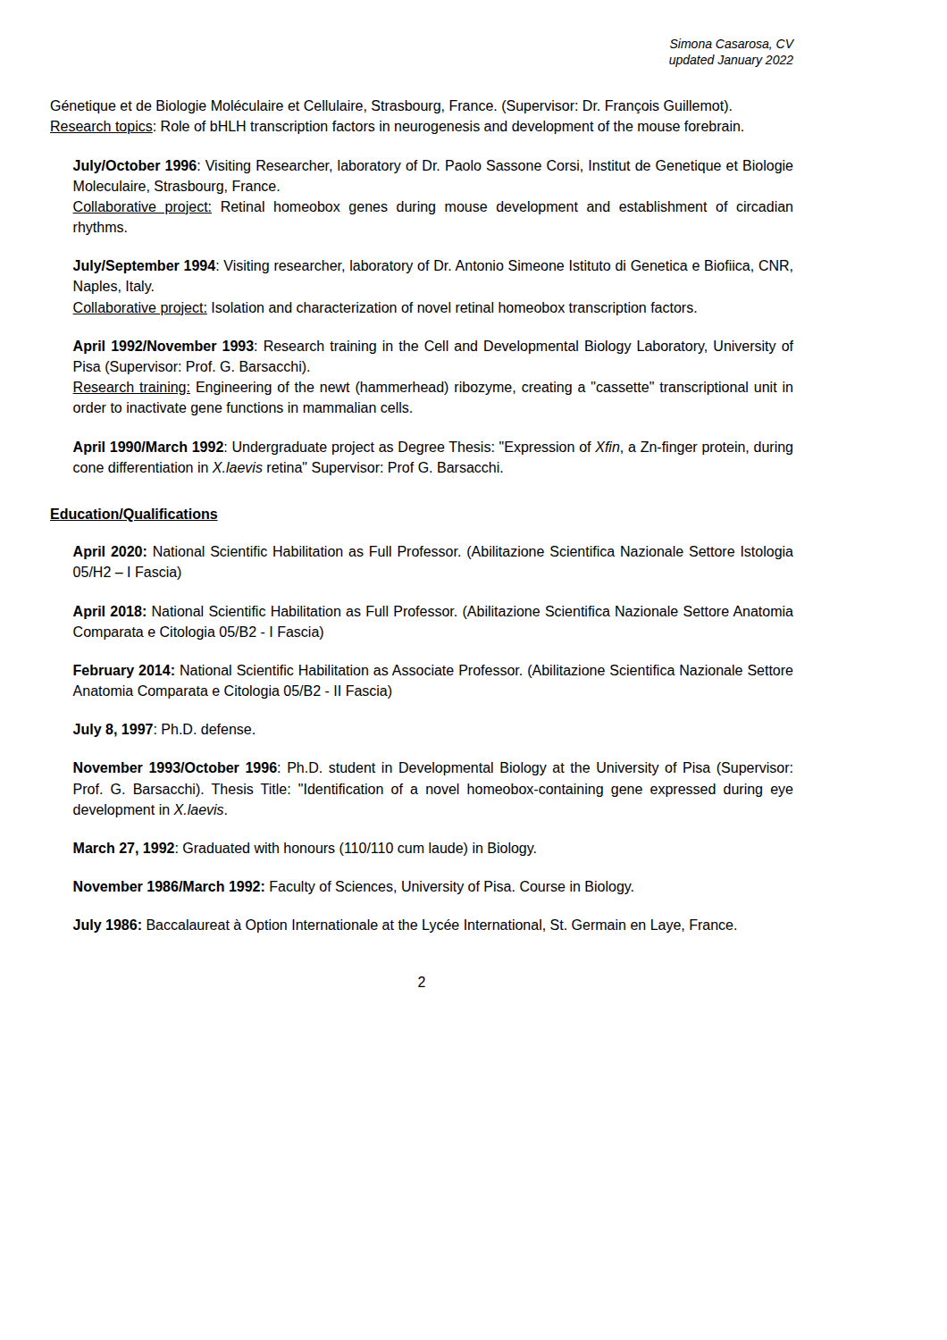Simona Casarosa, CV
updated January 2022
Génetique et de Biologie Moléculaire et Cellulaire, Strasbourg, France. (Supervisor: Dr. François Guillemot).
Research topics: Role of bHLH transcription factors in neurogenesis and development of the mouse forebrain.
July/October 1996: Visiting Researcher, laboratory of Dr. Paolo Sassone Corsi, Institut de Genetique et Biologie Moleculaire, Strasbourg, France.
Collaborative project: Retinal homeobox genes during mouse development and establishment of circadian rhythms.
July/September 1994: Visiting researcher, laboratory of Dr. Antonio Simeone Istituto di Genetica e Biofiica, CNR, Naples, Italy.
Collaborative project: Isolation and characterization of novel retinal homeobox transcription factors.
April 1992/November 1993: Research training in the Cell and Developmental Biology Laboratory, University of Pisa (Supervisor: Prof. G. Barsacchi).
Research training: Engineering of the newt (hammerhead) ribozyme, creating a "cassette" transcriptional unit in order to inactivate gene functions in mammalian cells.
April 1990/March 1992: Undergraduate project as Degree Thesis: "Expression of Xfin, a Zn-finger protein, during cone differentiation in X.laevis retina" Supervisor: Prof G. Barsacchi.
Education/Qualifications
April 2020: National Scientific Habilitation as Full Professor. (Abilitazione Scientifica Nazionale Settore Istologia 05/H2 – I Fascia)
April 2018: National Scientific Habilitation as Full Professor. (Abilitazione Scientifica Nazionale Settore Anatomia Comparata e Citologia 05/B2 - I Fascia)
February 2014: National Scientific Habilitation as Associate Professor. (Abilitazione Scientifica Nazionale Settore Anatomia Comparata e Citologia 05/B2 - II Fascia)
July 8, 1997: Ph.D. defense.
November 1993/October 1996: Ph.D. student in Developmental Biology at the University of Pisa (Supervisor: Prof. G. Barsacchi). Thesis Title: "Identification of a novel homeobox-containing gene expressed during eye development in X.laevis.
March 27, 1992: Graduated with honours (110/110 cum laude) in Biology.
November 1986/March 1992: Faculty of Sciences, University of Pisa. Course in Biology.
July 1986: Baccalaureat à Option Internationale at the Lycée International, St. Germain en Laye, France.
2